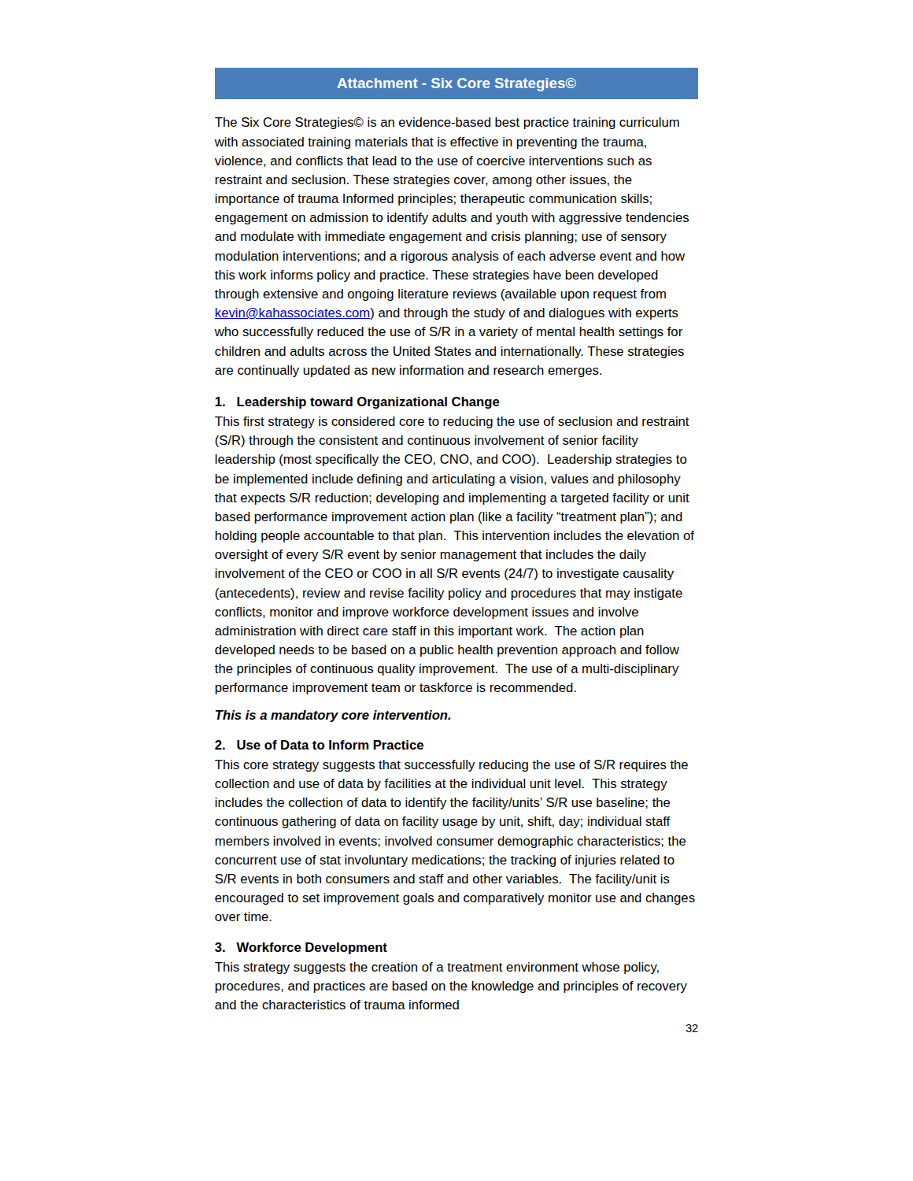Attachment - Six Core Strategies©
The Six Core Strategies© is an evidence-based best practice training curriculum with associated training materials that is effective in preventing the trauma, violence, and conflicts that lead to the use of coercive interventions such as restraint and seclusion. These strategies cover, among other issues, the importance of trauma Informed principles; therapeutic communication skills; engagement on admission to identify adults and youth with aggressive tendencies and modulate with immediate engagement and crisis planning; use of sensory modulation interventions; and a rigorous analysis of each adverse event and how this work informs policy and practice. These strategies have been developed through extensive and ongoing literature reviews (available upon request from kevin@kahassociates.com) and through the study of and dialogues with experts who successfully reduced the use of S/R in a variety of mental health settings for children and adults across the United States and internationally. These strategies are continually updated as new information and research emerges.
Leadership toward Organizational Change
This first strategy is considered core to reducing the use of seclusion and restraint (S/R) through the consistent and continuous involvement of senior facility leadership (most specifically the CEO, CNO, and COO). Leadership strategies to be implemented include defining and articulating a vision, values and philosophy that expects S/R reduction; developing and implementing a targeted facility or unit based performance improvement action plan (like a facility “treatment plan”); and holding people accountable to that plan. This intervention includes the elevation of oversight of every S/R event by senior management that includes the daily involvement of the CEO or COO in all S/R events (24/7) to investigate causality (antecedents), review and revise facility policy and procedures that may instigate conflicts, monitor and improve workforce development issues and involve administration with direct care staff in this important work. The action plan developed needs to be based on a public health prevention approach and follow the principles of continuous quality improvement. The use of a multi-disciplinary performance improvement team or taskforce is recommended.
This is a mandatory core intervention.
Use of Data to Inform Practice
This core strategy suggests that successfully reducing the use of S/R requires the collection and use of data by facilities at the individual unit level. This strategy includes the collection of data to identify the facility/units’ S/R use baseline; the continuous gathering of data on facility usage by unit, shift, day; individual staff members involved in events; involved consumer demographic characteristics; the concurrent use of stat involuntary medications; the tracking of injuries related to S/R events in both consumers and staff and other variables. The facility/unit is encouraged to set improvement goals and comparatively monitor use and changes over time.
Workforce Development
This strategy suggests the creation of a treatment environment whose policy, procedures, and practices are based on the knowledge and principles of recovery and the characteristics of trauma informed
32